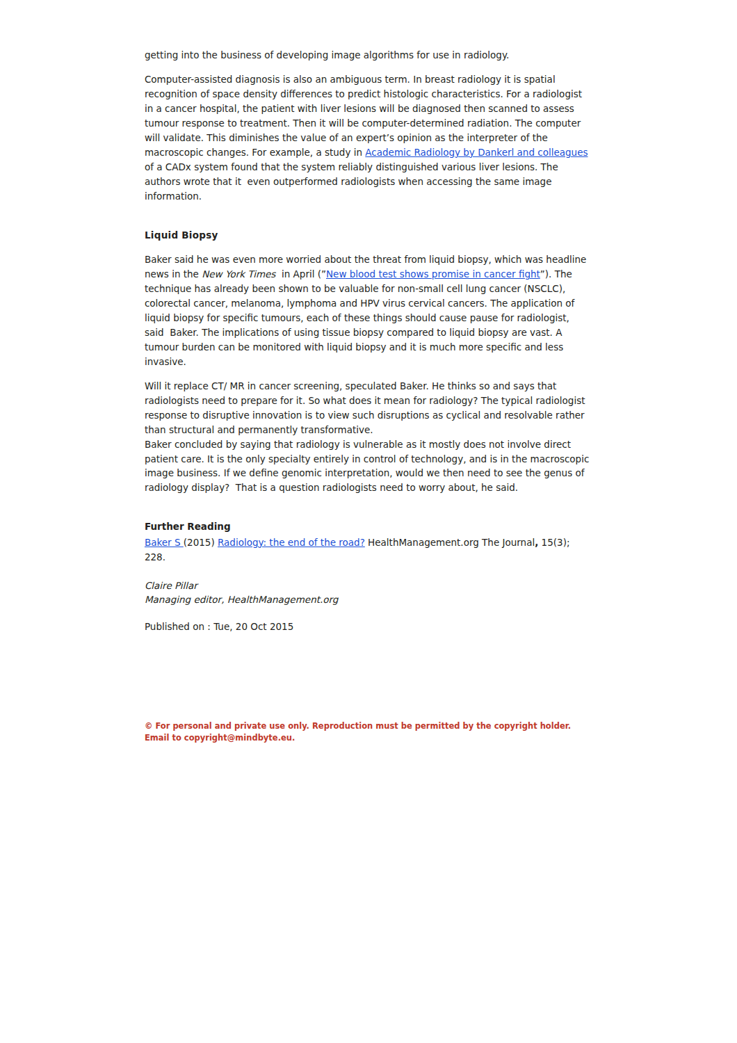getting into the business of developing image algorithms for use in radiology.
Computer-assisted diagnosis is also an ambiguous term. In breast radiology it is spatial recognition of space density differences to predict histologic characteristics. For a radiologist in a cancer hospital, the patient with liver lesions will be diagnosed then scanned to assess tumour response to treatment. Then it will be computer-determined radiation. The computer will validate. This diminishes the value of an expert’s opinion as the interpreter of the macroscopic changes. For example, a study in Academic Radiology by Dankerl and colleagues of a CADx system found that the system reliably distinguished various liver lesions. The authors wrote that it even outperformed radiologists when accessing the same image information.
Liquid Biopsy
Baker said he was even more worried about the threat from liquid biopsy, which was headline news in the New York Times in April (”New blood test shows promise in cancer fight”). The technique has already been shown to be valuable for non-small cell lung cancer (NSCLC), colorectal cancer, melanoma, lymphoma and HPV virus cervical cancers. The application of liquid biopsy for specific tumours, each of these things should cause pause for radiologist, said Baker. The implications of using tissue biopsy compared to liquid biopsy are vast. A tumour burden can be monitored with liquid biopsy and it is much more specific and less invasive.
Will it replace CT/ MR in cancer screening, speculated Baker. He thinks so and says that radiologists need to prepare for it. So what does it mean for radiology? The typical radiologist response to disruptive innovation is to view such disruptions as cyclical and resolvable rather than structural and permanently transformative.
Baker concluded by saying that radiology is vulnerable as it mostly does not involve direct patient care. It is the only specialty entirely in control of technology, and is in the macroscopic image business. If we define genomic interpretation, would we then need to see the genus of radiology display? That is a question radiologists need to worry about, he said.
Further Reading
Baker S (2015) Radiology: the end of the road? HealthManagement.org The Journal, 15(3); 228.
Claire Pillar Managing editor, HealthManagement.org
Published on : Tue, 20 Oct 2015
© For personal and private use only. Reproduction must be permitted by the copyright holder. Email to copyright@mindbyte.eu.